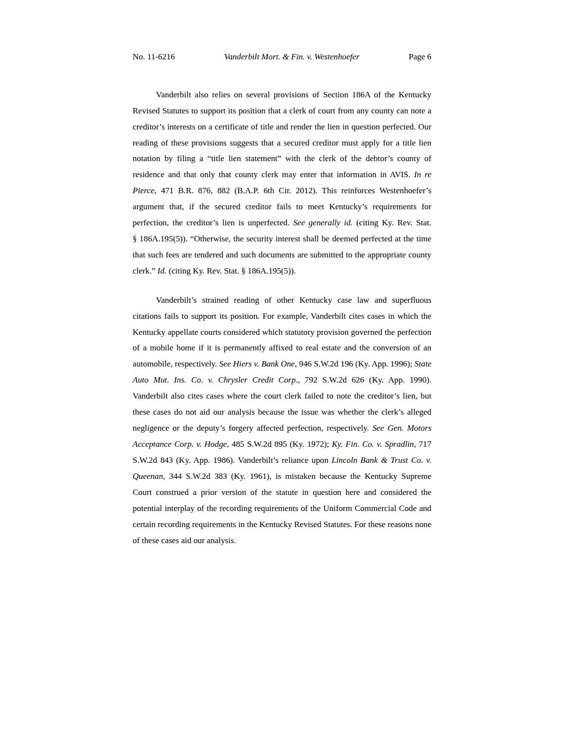No. 11-6216 Vanderbilt Mort. & Fin. v. Westenhoefer Page 6
Vanderbilt also relies on several provisions of Section 186A of the Kentucky Revised Statutes to support its position that a clerk of court from any county can note a creditor’s interests on a certificate of title and render the lien in question perfected. Our reading of these provisions suggests that a secured creditor must apply for a title lien notation by filing a “title lien statement” with the clerk of the debtor’s county of residence and that only that county clerk may enter that information in AVIS. In re Pierce, 471 B.R. 876, 882 (B.A.P. 6th Cir. 2012). This reinforces Westenhoefer’s argument that, if the secured creditor fails to meet Kentucky’s requirements for perfection, the creditor’s lien is unperfected. See generally id. (citing Ky. Rev. Stat. § 186A.195(5)). “Otherwise, the security interest shall be deemed perfected at the time that such fees are tendered and such documents are submitted to the appropriate county clerk.” Id. (citing Ky. Rev. Stat. § 186A.195(5)).
Vanderbilt’s strained reading of other Kentucky case law and superfluous citations fails to support its position. For example, Vanderbilt cites cases in which the Kentucky appellate courts considered which statutory provision governed the perfection of a mobile home if it is permanently affixed to real estate and the conversion of an automobile, respectively. See Hiers v. Bank One, 946 S.W.2d 196 (Ky. App. 1996); State Auto Mut. Ins. Co. v. Chrysler Credit Corp., 792 S.W.2d 626 (Ky. App. 1990). Vanderbilt also cites cases where the court clerk failed to note the creditor’s lien, but these cases do not aid our analysis because the issue was whether the clerk’s alleged negligence or the deputy’s forgery affected perfection, respectively. See Gen. Motors Acceptance Corp. v. Hodge, 485 S.W.2d 895 (Ky. 1972); Ky. Fin. Co. v. Spradlin, 717 S.W.2d 843 (Ky. App. 1986). Vanderbilt’s reliance upon Lincoln Bank & Trust Co. v. Queenan, 344 S.W.2d 383 (Ky. 1961), is mistaken because the Kentucky Supreme Court construed a prior version of the statute in question here and considered the potential interplay of the recording requirements of the Uniform Commercial Code and certain recording requirements in the Kentucky Revised Statutes. For these reasons none of these cases aid our analysis.